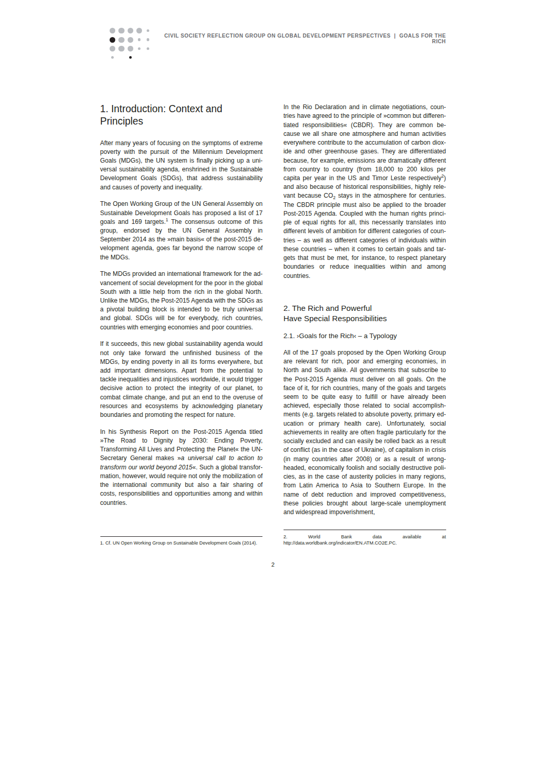Civil Society Reflection Group on Global Development Perspectives | Goals for the Rich
1. Introduction: Context and Principles
After many years of focusing on the symptoms of extreme poverty with the pursuit of the Millennium Development Goals (MDGs), the UN system is finally picking up a universal sustainability agenda, enshrined in the Sustainable Development Goals (SDGs), that address sustainability and causes of poverty and inequality.
The Open Working Group of the UN General Assembly on Sustainable Development Goals has proposed a list of 17 goals and 169 targets.1 The consensus outcome of this group, endorsed by the UN General Assembly in September 2014 as the »main basis« of the post-2015 development agenda, goes far beyond the narrow scope of the MDGs.
The MDGs provided an international framework for the advancement of social development for the poor in the global South with a little help from the rich in the global North. Unlike the MDGs, the Post-2015 Agenda with the SDGs as a pivotal building block is intended to be truly universal and global. SDGs will be for everybody, rich countries, countries with emerging economies and poor countries.
If it succeeds, this new global sustainability agenda would not only take forward the unfinished business of the MDGs, by ending poverty in all its forms everywhere, but add important dimensions. Apart from the potential to tackle inequalities and injustices worldwide, it would trigger decisive action to protect the integrity of our planet, to combat climate change, and put an end to the overuse of resources and ecosystems by acknowledging planetary boundaries and promoting the respect for nature.
In his Synthesis Report on the Post-2015 Agenda titled »The Road to Dignity by 2030: Ending Poverty, Transforming All Lives and Protecting the Planet« the UN-Secretary General makes »a universal call to action to transform our world beyond 2015«. Such a global transformation, however, would require not only the mobilization of the international community but also a fair sharing of costs, responsibilities and opportunities among and within countries.
1. Cf. UN Open Working Group on Sustainable Development Goals (2014).
In the Rio Declaration and in climate negotiations, countries have agreed to the principle of »common but differentiated responsibilities« (CBDR). They are common because we all share one atmosphere and human activities everywhere contribute to the accumulation of carbon dioxide and other greenhouse gases. They are differentiated because, for example, emissions are dramatically different from country to country (from 18,000 to 200 kilos per capita per year in the US and Timor Leste respectively2) and also because of historical responsibilities, highly relevant because CO2 stays in the atmosphere for centuries. The CBDR principle must also be applied to the broader Post-2015 Agenda. Coupled with the human rights principle of equal rights for all, this necessarily translates into different levels of ambition for different categories of countries – as well as different categories of individuals within these countries – when it comes to certain goals and targets that must be met, for instance, to respect planetary boundaries or reduce inequalities within and among countries.
2. The Rich and Powerful
Have Special Responsibilities
2.1. ›Goals for the Rich‹ – a Typology
All of the 17 goals proposed by the Open Working Group are relevant for rich, poor and emerging economies, in North and South alike. All governments that subscribe to the Post-2015 Agenda must deliver on all goals. On the face of it, for rich countries, many of the goals and targets seem to be quite easy to fulfill or have already been achieved, especially those related to social accomplishments (e.g. targets related to absolute poverty, primary education or primary health care). Unfortunately, social achievements in reality are often fragile particularly for the socially excluded and can easily be rolled back as a result of conflict (as in the case of Ukraine), of capitalism in crisis (in many countries after 2008) or as a result of wrong-headed, economically foolish and socially destructive policies, as in the case of austerity policies in many regions, from Latin America to Asia to Southern Europe. In the name of debt reduction and improved competitiveness, these policies brought about large-scale unemployment and widespread impoverishment,
2. World Bank data available at http://data.worldbank.org/indicator/EN.ATM.CO2E.PC.
2